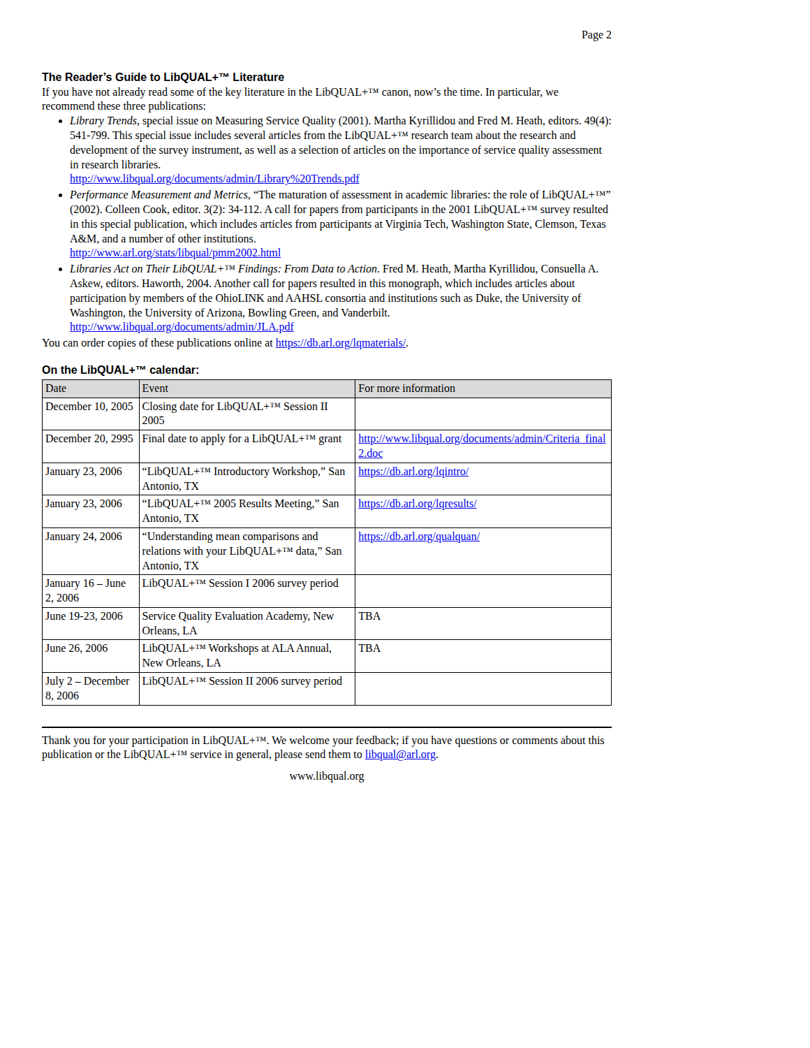Page 2
The Reader’s Guide to LibQUAL+™ Literature
If you have not already read some of the key literature in the LibQUAL+™ canon, now’s the time. In particular, we recommend these three publications:
Library Trends, special issue on Measuring Service Quality (2001). Martha Kyrillidou and Fred M. Heath, editors. 49(4): 541-799. This special issue includes several articles from the LibQUAL+™ research team about the research and development of the survey instrument, as well as a selection of articles on the importance of service quality assessment in research libraries. http://www.libqual.org/documents/admin/Library%20Trends.pdf
Performance Measurement and Metrics, “The maturation of assessment in academic libraries: the role of LibQUAL+™” (2002). Colleen Cook, editor. 3(2): 34-112. A call for papers from participants in the 2001 LibQUAL+™ survey resulted in this special publication, which includes articles from participants at Virginia Tech, Washington State, Clemson, Texas A&M, and a number of other institutions. http://www.arl.org/stats/libqual/pmm2002.html
Libraries Act on Their LibQUAL+™ Findings: From Data to Action. Fred M. Heath, Martha Kyrillidou, Consuella A. Askew, editors. Haworth, 2004. Another call for papers resulted in this monograph, which includes articles about participation by members of the OhioLINK and AAHSL consortia and institutions such as Duke, the University of Washington, the University of Arizona, Bowling Green, and Vanderbilt. http://www.libqual.org/documents/admin/JLA.pdf
You can order copies of these publications online at https://db.arl.org/lqmaterials/.
On the LibQUAL+™ calendar:
| Date | Event | For more information |
| --- | --- | --- |
| December 10, 2005 | Closing date for LibQUAL+™ Session II 2005 | |
| December 20, 2995 | Final date to apply for a LibQUAL+™ grant | http://www.libqual.org/documents/admin/Criteria_final2.doc |
| January 23, 2006 | “LibQUAL+™ Introductory Workshop,” San Antonio, TX | https://db.arl.org/lqintro/ |
| January 23, 2006 | “LibQUAL+™ 2005 Results Meeting,” San Antonio, TX | https://db.arl.org/lqresults/ |
| January 24, 2006 | “Understanding mean comparisons and relations with your LibQUAL+™ data,” San Antonio, TX | https://db.arl.org/qualquan/ |
| January 16 – June 2, 2006 | LibQUAL+™ Session I 2006 survey period | |
| June 19-23, 2006 | Service Quality Evaluation Academy, New Orleans, LA | TBA |
| June 26, 2006 | LibQUAL+™ Workshops at ALA Annual, New Orleans, LA | TBA |
| July 2 – December 8, 2006 | LibQUAL+™ Session II 2006 survey period | |
Thank you for your participation in LibQUAL+™. We welcome your feedback; if you have questions or comments about this publication or the LibQUAL+™ service in general, please send them to libqual@arl.org.
www.libqual.org